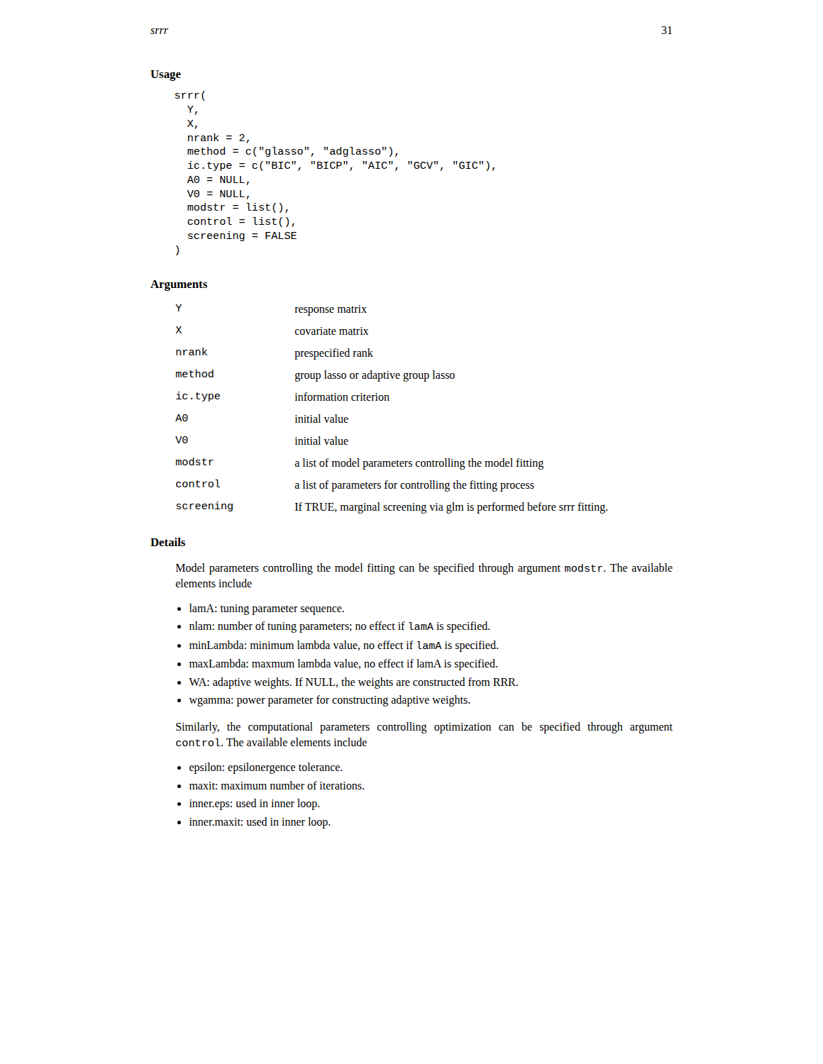srrr 31
Usage
srrr(
  Y,
  X,
  nrank = 2,
  method = c("glasso", "adglasso"),
  ic.type = c("BIC", "BICP", "AIC", "GCV", "GIC"),
  A0 = NULL,
  V0 = NULL,
  modstr = list(),
  control = list(),
  screening = FALSE
)
Arguments
Y
response matrix
X
covariate matrix
nrank
prespecified rank
method
group lasso or adaptive group lasso
ic.type
information criterion
A0
initial value
V0
initial value
modstr
a list of model parameters controlling the model fitting
control
a list of parameters for controlling the fitting process
screening
If TRUE, marginal screening via glm is performed before srrr fitting.
Details
Model parameters controlling the model fitting can be specified through argument modstr. The available elements include
lamA: tuning parameter sequence.
nlam: number of tuning parameters; no effect if lamA is specified.
minLambda: minimum lambda value, no effect if lamA is specified.
maxLambda: maxmum lambda value, no effect if lamA is specified.
WA: adaptive weights. If NULL, the weights are constructed from RRR.
wgamma: power parameter for constructing adaptive weights.
Similarly, the computational parameters controlling optimization can be specified through argument control. The available elements include
epsilon: epsilonergence tolerance.
maxit: maximum number of iterations.
inner.eps: used in inner loop.
inner.maxit: used in inner loop.